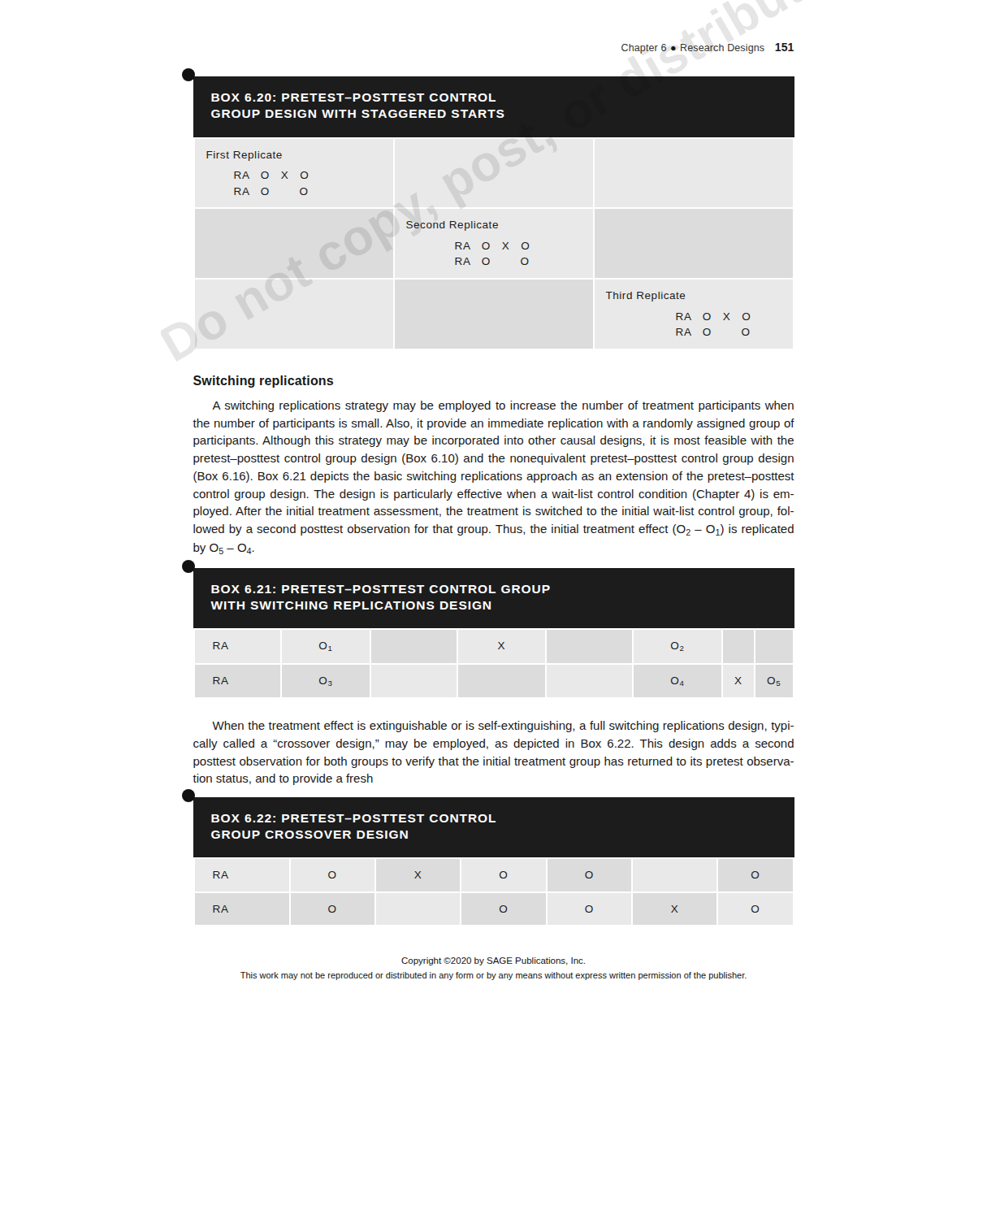Chapter 6●Research Designs 151
Do not copy, post, or distribute
BOX 6.20: PRETEST–POSTTEST CONTROL GROUP DESIGN WITH STAGGERED STARTS
| First Replicate RA O X O RA O O | | |
| | Second Replicate RA O X O RA O O | |
| | | Third Replicate RA O X O RA O O |
Switching replications
A switching replications strategy may be employed to increase the number of treatment participants when the number of participants is small. Also, it provide an immediate replication with a randomly assigned group of participants. Although this strategy may be incorporated into other causal designs, it is most feasible with the pretest–posttest control group design (Box 6.10) and the nonequivalent pretest–posttest control group design (Box 6.16). Box 6.21 depicts the basic switching replications approach as an extension of the pretest–posttest control group design. The design is particularly effective when a wait-list control condition (Chapter 4) is employed. After the initial treatment assessment, the treatment is switched to the initial wait-list control group, followed by a second posttest observation for that group. Thus, the initial treatment effect (O2 – O1) is replicated by O5 – O4.
BOX 6.21: PRETEST–POSTTEST CONTROL GROUP WITH SWITCHING REPLICATIONS DESIGN
| RA | O 1 | | X | | O 2 | | |
| RA | O 3 | | | | O 4 | X | O 5 |
When the treatment effect is extinguishable or is self-extinguishing, a full switching replications design, typically called a “crossover design,” may be employed, as depicted in Box 6.22. This design adds a second posttest observation for both groups to verify that the initial treatment group has returned to its pretest observation status, and to provide a fresh
BOX 6.22: PRETEST–POSTTEST CONTROL GROUP CROSSOVER DESIGN
| RA | O | X | O | O | | O |
| RA | O | | O | O | X | O |
Copyright ©2020 by SAGE Publications, Inc.
This work may not be reproduced or distributed in any form or by any means without express written permission of the publisher.